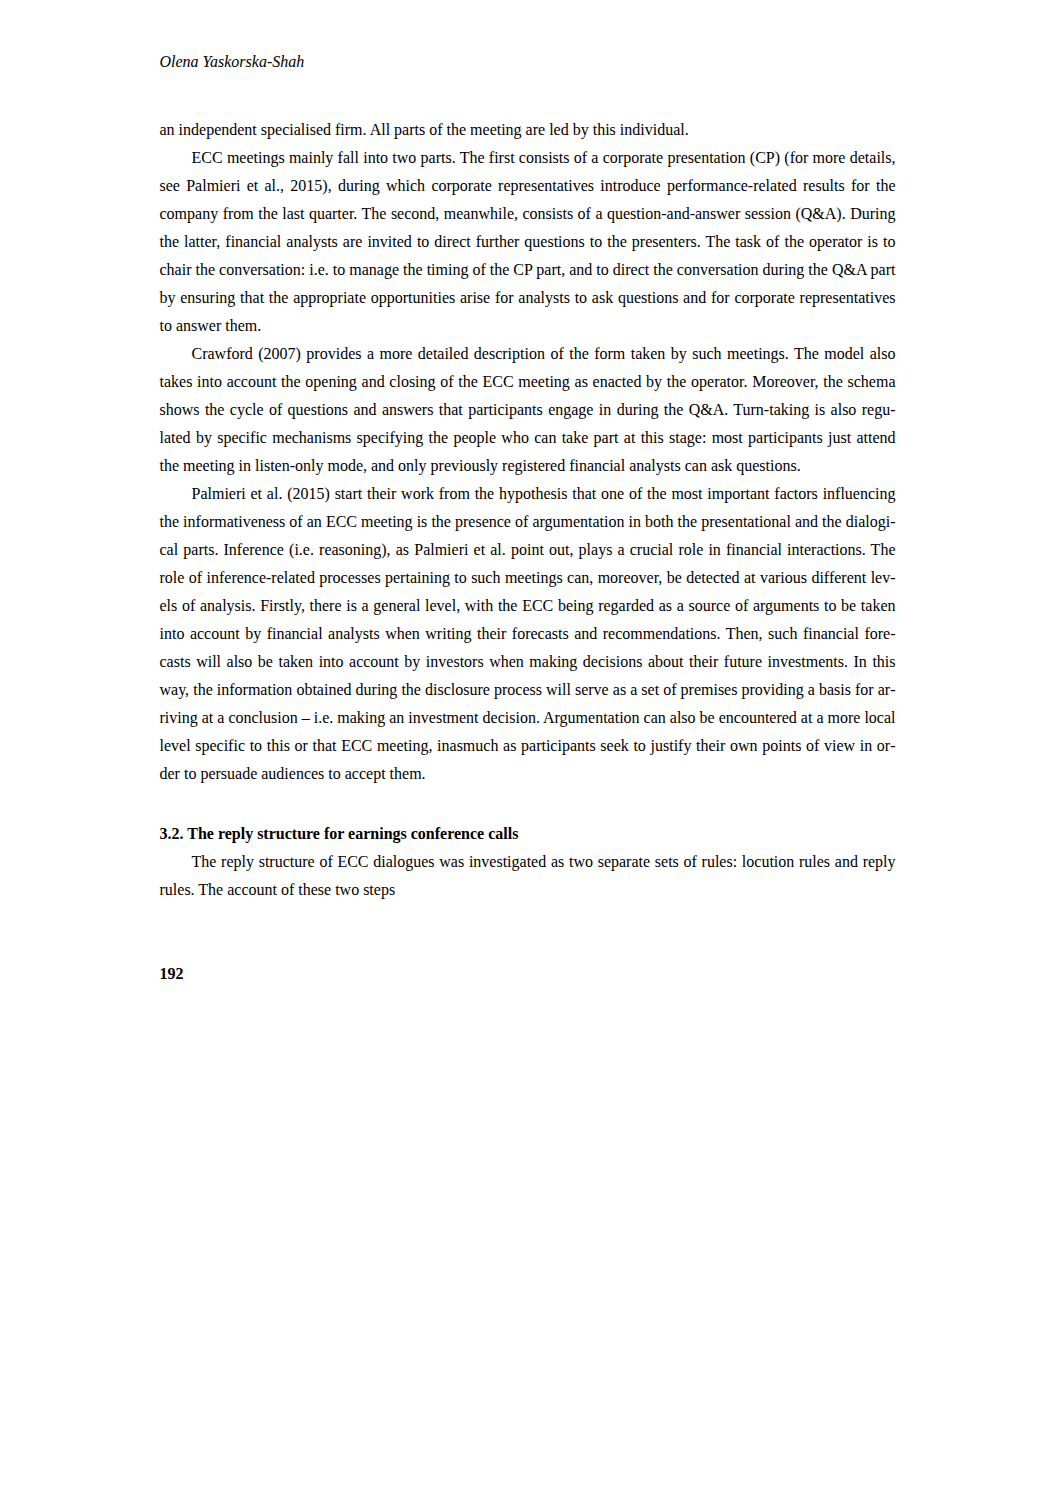Olena Yaskorska-Shah
an independent specialised firm. All parts of the meeting are led by this individual.
ECC meetings mainly fall into two parts. The first consists of a corporate presentation (CP) (for more details, see Palmieri et al., 2015), during which corporate representatives introduce performance-related results for the company from the last quarter. The second, meanwhile, consists of a question-and-answer session (Q&A). During the latter, financial analysts are invited to direct further questions to the presenters. The task of the operator is to chair the conversation: i.e. to manage the timing of the CP part, and to direct the conversation during the Q&A part by ensuring that the appropriate opportunities arise for analysts to ask questions and for corporate representatives to answer them.
Crawford (2007) provides a more detailed description of the form taken by such meetings. The model also takes into account the opening and closing of the ECC meeting as enacted by the operator. Moreover, the schema shows the cycle of questions and answers that participants engage in during the Q&A. Turn-taking is also regulated by specific mechanisms specifying the people who can take part at this stage: most participants just attend the meeting in listen-only mode, and only previously registered financial analysts can ask questions.
Palmieri et al. (2015) start their work from the hypothesis that one of the most important factors influencing the informativeness of an ECC meeting is the presence of argumentation in both the presentational and the dialogical parts. Inference (i.e. reasoning), as Palmieri et al. point out, plays a crucial role in financial interactions. The role of inference-related processes pertaining to such meetings can, moreover, be detected at various different levels of analysis. Firstly, there is a general level, with the ECC being regarded as a source of arguments to be taken into account by financial analysts when writing their forecasts and recommendations. Then, such financial forecasts will also be taken into account by investors when making decisions about their future investments. In this way, the information obtained during the disclosure process will serve as a set of premises providing a basis for arriving at a conclusion – i.e. making an investment decision. Argumentation can also be encountered at a more local level specific to this or that ECC meeting, inasmuch as participants seek to justify their own points of view in order to persuade audiences to accept them.
3.2. The reply structure for earnings conference calls
The reply structure of ECC dialogues was investigated as two separate sets of rules: locution rules and reply rules. The account of these two steps
192